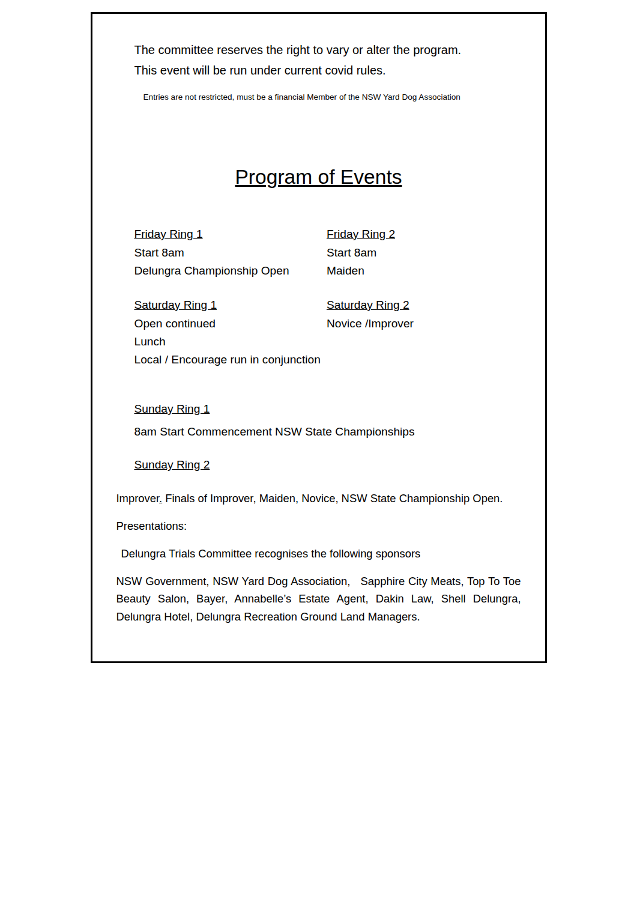The committee reserves the right to vary or alter the program.
This event will be run under current covid rules.
Entries are not restricted, must be a financial Member of the NSW Yard Dog Association
Program of Events
| Friday Ring 1 Start 8am Delungra Championship Open | Friday Ring 2 Start 8am Maiden |
| Saturday Ring 1 Open continued Lunch Local / Encourage run in conjunction | Saturday Ring 2 Novice /Improver |
Sunday Ring 1 8am Start Commencement NSW State Championships
Sunday Ring 2
Improver. Finals of Improver, Maiden, Novice, NSW State Championship Open.
Presentations:
Delungra Trials Committee recognises the following sponsors
NSW Government, NSW Yard Dog Association, Sapphire City Meats, Top To Toe Beauty Salon, Bayer, Annabelle’s Estate Agent, Dakin Law, Shell Delungra, Delungra Hotel, Delungra Recreation Ground Land Managers.